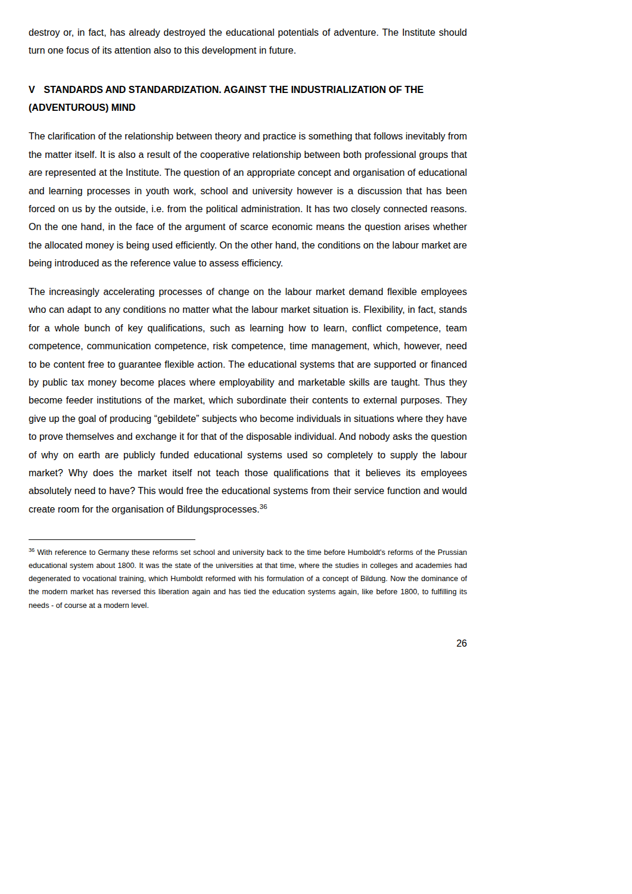destroy or, in fact, has already destroyed the educational potentials of adventure. The Institute should turn one focus of its attention also to this development in future.
VStandards and standardization. Against the industrialization of the (adventurous) mind
The clarification of the relationship between theory and practice is something that follows inevitably from the matter itself. It is also a result of the cooperative relationship between both professional groups that are represented at the Institute. The question of an appropriate concept and organisation of educational and learning processes in youth work, school and university however is a discussion that has been forced on us by the outside, i.e. from the political administration. It has two closely connected reasons. On the one hand, in the face of the argument of scarce economic means the question arises whether the allocated money is being used efficiently. On the other hand, the conditions on the labour market are being introduced as the reference value to assess efficiency.
The increasingly accelerating processes of change on the labour market demand flexible employees who can adapt to any conditions no matter what the labour market situation is. Flexibility, in fact, stands for a whole bunch of key qualifications, such as learning how to learn, conflict competence, team competence, communication competence, risk competence, time management, which, however, need to be content free to guarantee flexible action. The educational systems that are supported or financed by public tax money become places where employability and marketable skills are taught. Thus they become feeder institutions of the market, which subordinate their contents to external purposes. They give up the goal of producing “gebildete” subjects who become individuals in situations where they have to prove themselves and exchange it for that of the disposable individual. And nobody asks the question of why on earth are publicly funded educational systems used so completely to supply the labour market? Why does the market itself not teach those qualifications that it believes its employees absolutely need to have? This would free the educational systems from their service function and would create room for the organisation of Bildungsprocesses.36
36 With reference to Germany these reforms set school and university back to the time before Humboldt's reforms of the Prussian educational system about 1800. It was the state of the universities at that time, where the studies in colleges and academies had degenerated to vocational training, which Humboldt reformed with his formulation of a concept of Bildung. Now the dominance of the modern market has reversed this liberation again and has tied the education systems again, like before 1800, to fulfilling its needs - of course at a modern level.
26